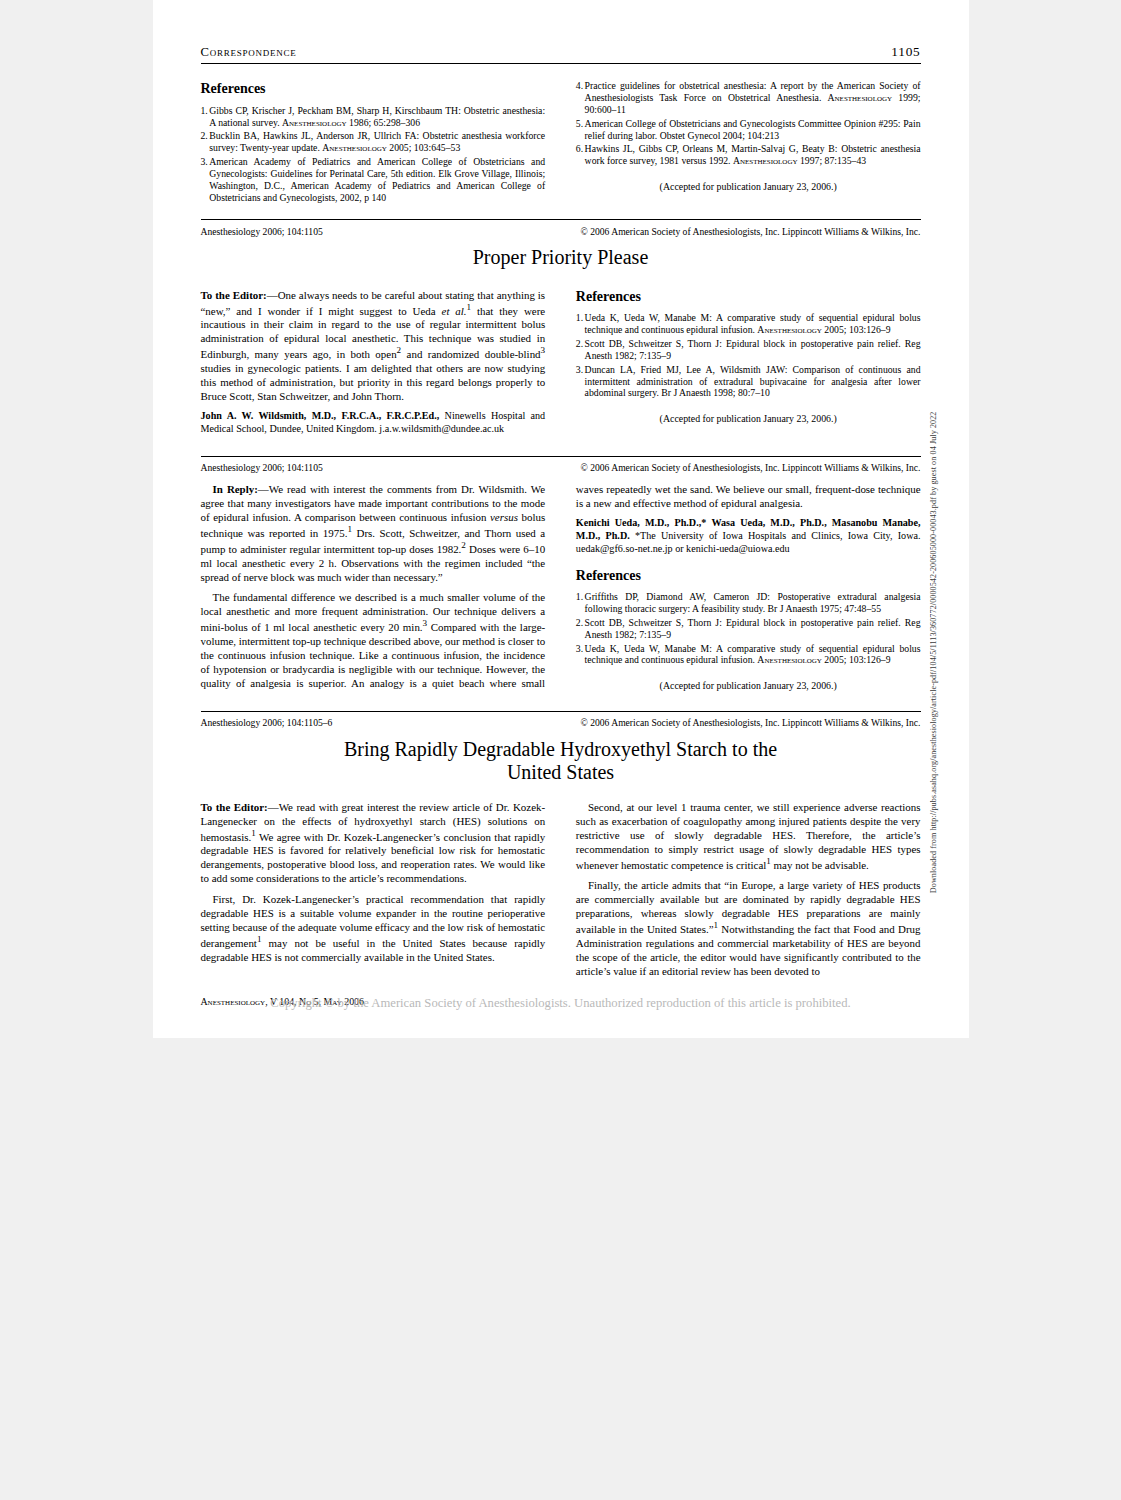Downloaded from http://pubs.asahq.org/anesthesiology/article-pdf/104/5/1113/360772/0000542-200605000-00043.pdf by guest on 04 July 2022
Correspondence 1105
References
Gibbs CP, Krischer J, Peckham BM, Sharp H, Kirschbaum TH: Obstetric anesthesia: A national survey. Anesthesiology 1986; 65:298–306
Bucklin BA, Hawkins JL, Anderson JR, Ullrich FA: Obstetric anesthesia workforce survey: Twenty-year update. Anesthesiology 2005; 103:645–53
American Academy of Pediatrics and American College of Obstetricians and Gynecologists: Guidelines for Perinatal Care, 5th edition. Elk Grove Village, Illinois; Washington, D.C., American Academy of Pediatrics and American College of Obstetricians and Gynecologists, 2002, p 140
Practice guidelines for obstetrical anesthesia: A report by the American Society of Anesthesiologists Task Force on Obstetrical Anesthesia. Anesthesiology 1999; 90:600–11
American College of Obstetricians and Gynecologists Committee Opinion #295: Pain relief during labor. Obstet Gynecol 2004; 104:213
Hawkins JL, Gibbs CP, Orleans M, Martin-Salvaj G, Beaty B: Obstetric anesthesia work force survey, 1981 versus 1992. Anesthesiology 1997; 87:135–43
(Accepted for publication January 23, 2006.)
Anesthesiology 2006; 104:1105 © 2006 American Society of Anesthesiologists, Inc. Lippincott Williams & Wilkins, Inc.
Proper Priority Please
To the Editor:—One always needs to be careful about stating that anything is “new,” and I wonder if I might suggest to Ueda et al.1 that they were incautious in their claim in regard to the use of regular intermittent bolus administration of epidural local anesthetic. This technique was studied in Edinburgh, many years ago, in both open2 and randomized double-blind3 studies in gynecologic patients. I am delighted that others are now studying this method of administration, but priority in this regard belongs properly to Bruce Scott, Stan Schweitzer, and John Thorn.
John A. W. Wildsmith, M.D., F.R.C.A., F.R.C.P.Ed., Ninewells Hospital and Medical School, Dundee, United Kingdom. j.a.w.wildsmith@dundee.ac.uk
References
Ueda K, Ueda W, Manabe M: A comparative study of sequential epidural bolus technique and continuous epidural infusion. Anesthesiology 2005; 103:126–9
Scott DB, Schweitzer S, Thorn J: Epidural block in postoperative pain relief. Reg Anesth 1982; 7:135–9
Duncan LA, Fried MJ, Lee A, Wildsmith JAW: Comparison of continuous and intermittent administration of extradural bupivacaine for analgesia after lower abdominal surgery. Br J Anaesth 1998; 80:7–10
(Accepted for publication January 23, 2006.)
Anesthesiology 2006; 104:1105 © 2006 American Society of Anesthesiologists, Inc. Lippincott Williams & Wilkins, Inc.
In Reply:—We read with interest the comments from Dr. Wildsmith. We agree that many investigators have made important contributions to the mode of epidural infusion. A comparison between continuous infusion versus bolus technique was reported in 1975.1 Drs. Scott, Schweitzer, and Thorn used a pump to administer regular intermittent top-up doses 1982.2 Doses were 6–10 ml local anesthetic every 2 h. Observations with the regimen included “the spread of nerve block was much wider than necessary.”
The fundamental difference we described is a much smaller volume of the local anesthetic and more frequent administration. Our technique delivers a mini-bolus of 1 ml local anesthetic every 20 min.3 Compared with the large-volume, intermittent top-up technique described above, our method is closer to the continuous infusion technique. Like a continuous infusion, the incidence of hypotension or bradycardia is negligible with our technique. However, the quality of analgesia is superior. An analogy is a quiet beach where small waves repeatedly wet the sand. We believe our small, frequent-dose technique is a new and effective method of epidural analgesia.
Kenichi Ueda, M.D., Ph.D.,* Wasa Ueda, M.D., Ph.D., Masanobu Manabe, M.D., Ph.D. *The University of Iowa Hospitals and Clinics, Iowa City, Iowa. uedak@gf6.so-net.ne.jp or kenichi-ueda@uiowa.edu
References
Griffiths DP, Diamond AW, Cameron JD: Postoperative extradural analgesia following thoracic surgery: A feasibility study. Br J Anaesth 1975; 47:48–55
Scott DB, Schweitzer S, Thorn J: Epidural block in postoperative pain relief. Reg Anesth 1982; 7:135–9
Ueda K, Ueda W, Manabe M: A comparative study of sequential epidural bolus technique and continuous epidural infusion. Anesthesiology 2005; 103:126–9
(Accepted for publication January 23, 2006.)
Anesthesiology 2006; 104:1105–6 © 2006 American Society of Anesthesiologists, Inc. Lippincott Williams & Wilkins, Inc.
Bring Rapidly Degradable Hydroxyethyl Starch to the
United States
To the Editor:—We read with great interest the review article of Dr. Kozek-Langenecker on the effects of hydroxyethyl starch (HES) solutions on hemostasis.1 We agree with Dr. Kozek-Langenecker’s conclusion that rapidly degradable HES is favored for relatively beneficial low risk for hemostatic derangements, postoperative blood loss, and reoperation rates. We would like to add some considerations to the article’s recommendations.
First, Dr. Kozek-Langenecker’s practical recommendation that rapidly degradable HES is a suitable volume expander in the routine perioperative setting because of the adequate volume efficacy and the low risk of hemostatic derangement1 may not be useful in the United States because rapidly degradable HES is not commercially available in the United States.
Second, at our level 1 trauma center, we still experience adverse reactions such as exacerbation of coagulopathy among injured patients despite the very restrictive use of slowly degradable HES. Therefore, the article’s recommendation to simply restrict usage of slowly degradable HES types whenever hemostatic competence is critical1 may not be advisable.
Finally, the article admits that “in Europe, a large variety of HES products are commercially available but are dominated by rapidly degradable HES preparations, whereas slowly degradable HES preparations are mainly available in the United States.”1 Notwithstanding the fact that Food and Drug Administration regulations and commercial marketability of HES are beyond the scope of the article, the editor would have significantly contributed to the article’s value if an editorial review has been devoted to
Anesthesiology, V 104, No 5, May 2006
Copyright © by the American Society of Anesthesiologists. Unauthorized reproduction of this article is prohibited.